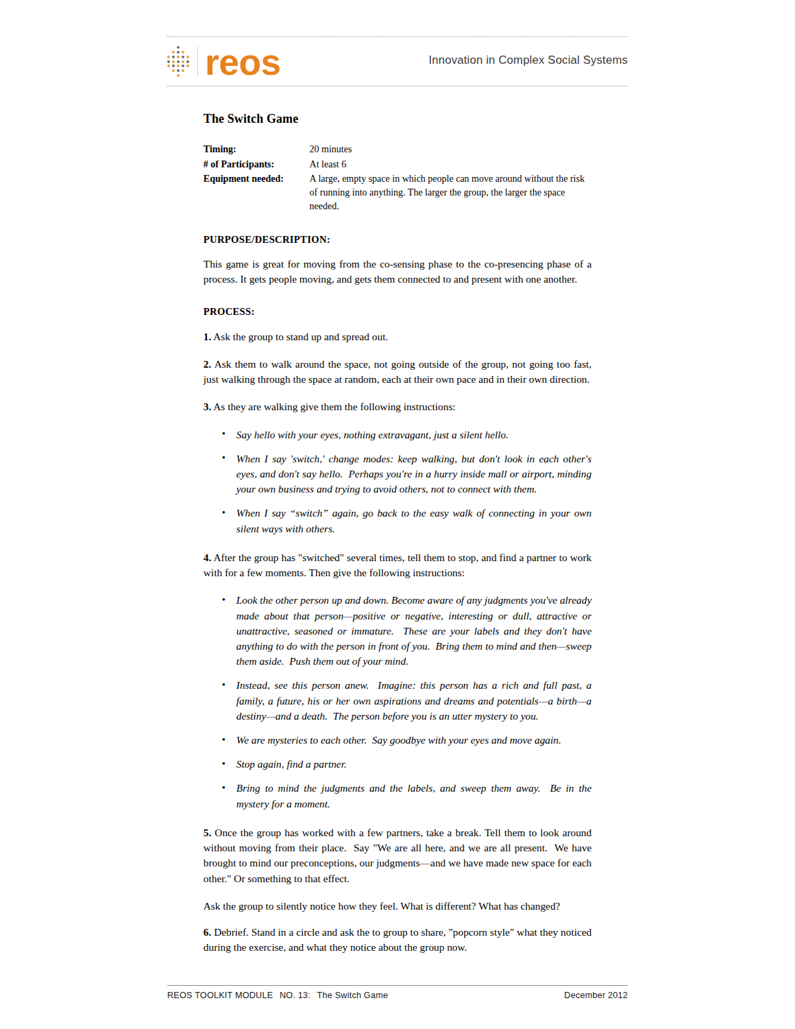reos
Innovation in Complex Social Systems
The Switch Game
| Timing: | 20 minutes |
| # of Participants: | At least 6 |
| Equipment needed: | A large, empty space in which people can move around without the risk of running into anything. The larger the group, the larger the space needed. |
PURPOSE/DESCRIPTION:
This game is great for moving from the co-sensing phase to the co-presencing phase of a process. It gets people moving, and gets them connected to and present with one another.
PROCESS:
1. Ask the group to stand up and spread out.
2. Ask them to walk around the space, not going outside of the group, not going too fast, just walking through the space at random, each at their own pace and in their own direction.
3. As they are walking give them the following instructions:
Say hello with your eyes, nothing extravagant, just a silent hello.
When I say 'switch,' change modes: keep walking, but don't look in each other's eyes, and don't say hello. Perhaps you're in a hurry inside mall or airport, minding your own business and trying to avoid others, not to connect with them.
When I say “switch” again, go back to the easy walk of connecting in your own silent ways with others.
4. After the group has "switched" several times, tell them to stop, and find a partner to work with for a few moments. Then give the following instructions:
Look the other person up and down. Become aware of any judgments you've already made about that person—positive or negative, interesting or dull, attractive or unattractive, seasoned or immature. These are your labels and they don't have anything to do with the person in front of you. Bring them to mind and then—sweep them aside. Push them out of your mind.
Instead, see this person anew. Imagine: this person has a rich and full past, a family, a future, his or her own aspirations and dreams and potentials—a birth—a destiny—and a death. The person before you is an utter mystery to you.
We are mysteries to each other. Say goodbye with your eyes and move again.
Stop again, find a partner.
Bring to mind the judgments and the labels, and sweep them away. Be in the mystery for a moment.
5. Once the group has worked with a few partners, take a break. Tell them to look around without moving from their place. Say "We are all here, and we are all present. We have brought to mind our preconceptions, our judgments—and we have made new space for each other." Or something to that effect.
Ask the group to silently notice how they feel. What is different? What has changed?
6. Debrief. Stand in a circle and ask the to group to share, "popcorn style" what they noticed during the exercise, and what they notice about the group now.
REOS TOOLKIT MODULE NO. 13: The Switch Game
December 2012